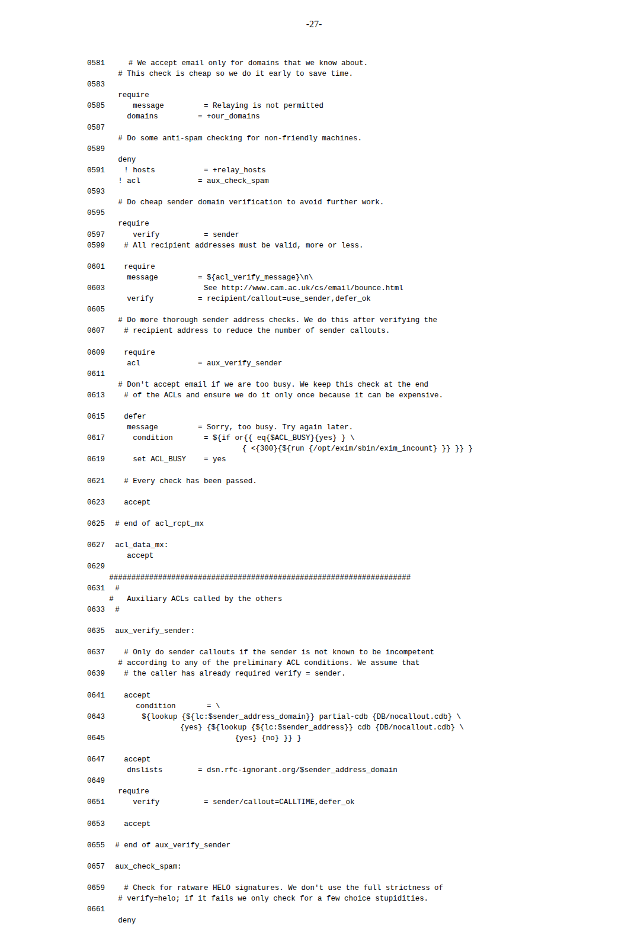-27-
0581 # We accept email only for domains that we know about. # This check is cheap so we do it early to save time. 0583 require 0585 message = Relaying is not permitted domains = +our_domains 0587 # Do some anti-spam checking for non-friendly machines. 0589 deny 0591 ! hosts = +relay_hosts ! acl = aux_check_spam 0593 # Do cheap sender domain verification to avoid further work. 0595 require 0597 verify = sender 0599 # All recipient addresses must be valid, more or less. 0601 require message = ${acl_verify_message}\n\ 0603 See http://www.cam.ac.uk/cs/email/bounce.html verify = recipient/callout=use_sender,defer_ok 0605 # Do more thorough sender address checks. We do this after verifying the 0607 # recipient address to reduce the number of sender callouts. 0609 require acl = aux_verify_sender 0611 # Don't accept email if we are too busy. We keep this check at the end 0613 # of the ACLs and ensure we do it only once because it can be expensive. 0615 defer message = Sorry, too busy. Try again later. 0617 condition = ${if or{{ eq{$ACL_BUSY}{yes} } \ { <{300}{${run {/opt/exim/sbin/exim_incount} }} }} } 0619 set ACL_BUSY = yes 0621 # Every check has been passed. 0623 accept 0625 # end of acl_rcpt_mx 0627 acl_data_mx: accept 0629 #################################################################### 0631 # # Auxiliary ACLs called by the others 0633 # 0635 aux_verify_sender: 0637 # Only do sender callouts if the sender is not known to be incompetent # according to any of the preliminary ACL conditions. We assume that 0639 # the caller has already required verify = sender. 0641 accept condition = \ 0643 ${lookup {${lc:$sender_address_domain}} partial-cdb {DB/nocallout.cdb} \ {yes} {${lookup {${lc:$sender_address}} cdb {DB/nocallout.cdb} \ 0645 {yes} {no} }} } 0647 accept dnslists = dsn.rfc-ignorant.org/$sender_address_domain 0649 require 0651 verify = sender/callout=CALLTIME,defer_ok 0653 accept 0655 # end of aux_verify_sender 0657 aux_check_spam: 0659 # Check for ratware HELO signatures. We don't use the full strictness of # verify=helo; if it fails we only check for a few choice stupidities. 0661 deny